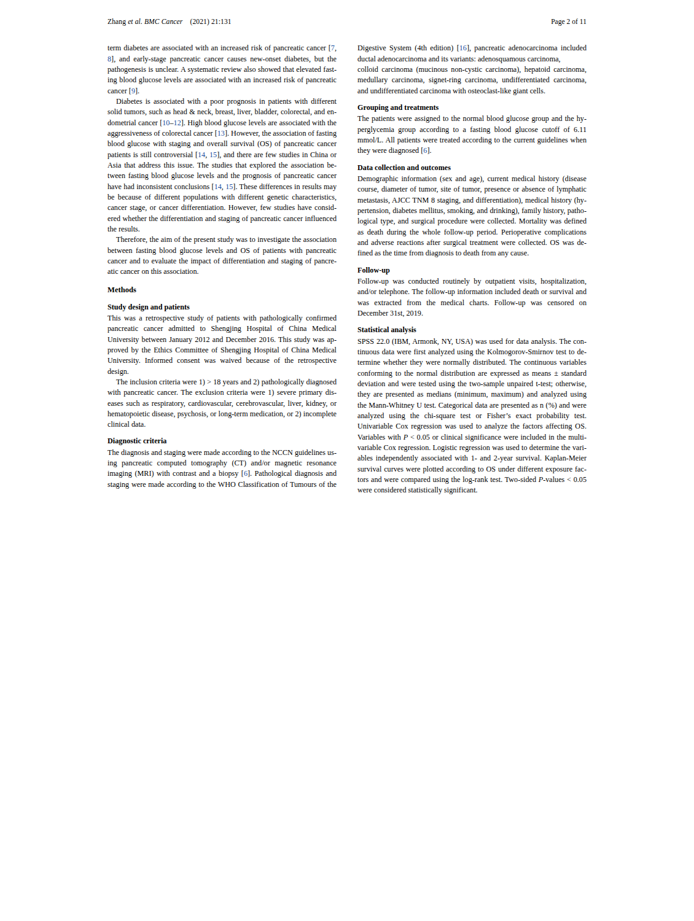Zhang et al. BMC Cancer (2021) 21:131
Page 2 of 11
term diabetes are associated with an increased risk of pancreatic cancer [7, 8], and early-stage pancreatic cancer causes new-onset diabetes, but the pathogenesis is unclear. A systematic review also showed that elevated fasting blood glucose levels are associated with an increased risk of pancreatic cancer [9].
Diabetes is associated with a poor prognosis in patients with different solid tumors, such as head & neck, breast, liver, bladder, colorectal, and endometrial cancer [10–12]. High blood glucose levels are associated with the aggressiveness of colorectal cancer [13]. However, the association of fasting blood glucose with staging and overall survival (OS) of pancreatic cancer patients is still controversial [14, 15], and there are few studies in China or Asia that address this issue. The studies that explored the association between fasting blood glucose levels and the prognosis of pancreatic cancer have had inconsistent conclusions [14, 15]. These differences in results may be because of different populations with different genetic characteristics, cancer stage, or cancer differentiation. However, few studies have considered whether the differentiation and staging of pancreatic cancer influenced the results.
Therefore, the aim of the present study was to investigate the association between fasting blood glucose levels and OS of patients with pancreatic cancer and to evaluate the impact of differentiation and staging of pancreatic cancer on this association.
Methods
Study design and patients
This was a retrospective study of patients with pathologically confirmed pancreatic cancer admitted to Shengjing Hospital of China Medical University between January 2012 and December 2016. This study was approved by the Ethics Committee of Shengjing Hospital of China Medical University. Informed consent was waived because of the retrospective design.
The inclusion criteria were 1) > 18 years and 2) pathologically diagnosed with pancreatic cancer. The exclusion criteria were 1) severe primary diseases such as respiratory, cardiovascular, cerebrovascular, liver, kidney, or hematopoietic disease, psychosis, or long-term medication, or 2) incomplete clinical data.
Diagnostic criteria
The diagnosis and staging were made according to the NCCN guidelines using pancreatic computed tomography (CT) and/or magnetic resonance imaging (MRI) with contrast and a biopsy [6]. Pathological diagnosis and staging were made according to the WHO Classification of Tumours of the Digestive System (4th edition) [16], pancreatic adenocarcinoma included ductal adenocarcinoma and its variants: adenosquamous carcinoma,
colloid carcinoma (mucinous non-cystic carcinoma), hepatoid carcinoma, medullary carcinoma, signet-ring carcinoma, undifferentiated carcinoma, and undifferentiated carcinoma with osteoclast-like giant cells.
Grouping and treatments
The patients were assigned to the normal blood glucose group and the hyperglycemia group according to a fasting blood glucose cutoff of 6.11 mmol/L. All patients were treated according to the current guidelines when they were diagnosed [6].
Data collection and outcomes
Demographic information (sex and age), current medical history (disease course, diameter of tumor, site of tumor, presence or absence of lymphatic metastasis, AJCC TNM 8 staging, and differentiation), medical history (hypertension, diabetes mellitus, smoking, and drinking), family history, pathological type, and surgical procedure were collected. Mortality was defined as death during the whole follow-up period. Perioperative complications and adverse reactions after surgical treatment were collected. OS was defined as the time from diagnosis to death from any cause.
Follow-up
Follow-up was conducted routinely by outpatient visits, hospitalization, and/or telephone. The follow-up information included death or survival and was extracted from the medical charts. Follow-up was censored on December 31st, 2019.
Statistical analysis
SPSS 22.0 (IBM, Armonk, NY, USA) was used for data analysis. The continuous data were first analyzed using the Kolmogorov-Smirnov test to determine whether they were normally distributed. The continuous variables conforming to the normal distribution are expressed as means ± standard deviation and were tested using the two-sample unpaired t-test; otherwise, they are presented as medians (minimum, maximum) and analyzed using the Mann-Whitney U test. Categorical data are presented as n (%) and were analyzed using the chi-square test or Fisher’s exact probability test. Univariable Cox regression was used to analyze the factors affecting OS. Variables with P < 0.05 or clinical significance were included in the multivariable Cox regression. Logistic regression was used to determine the variables independently associated with 1- and 2-year survival. Kaplan-Meier survival curves were plotted according to OS under different exposure factors and were compared using the log-rank test. Two-sided P-values < 0.05 were considered statistically significant.